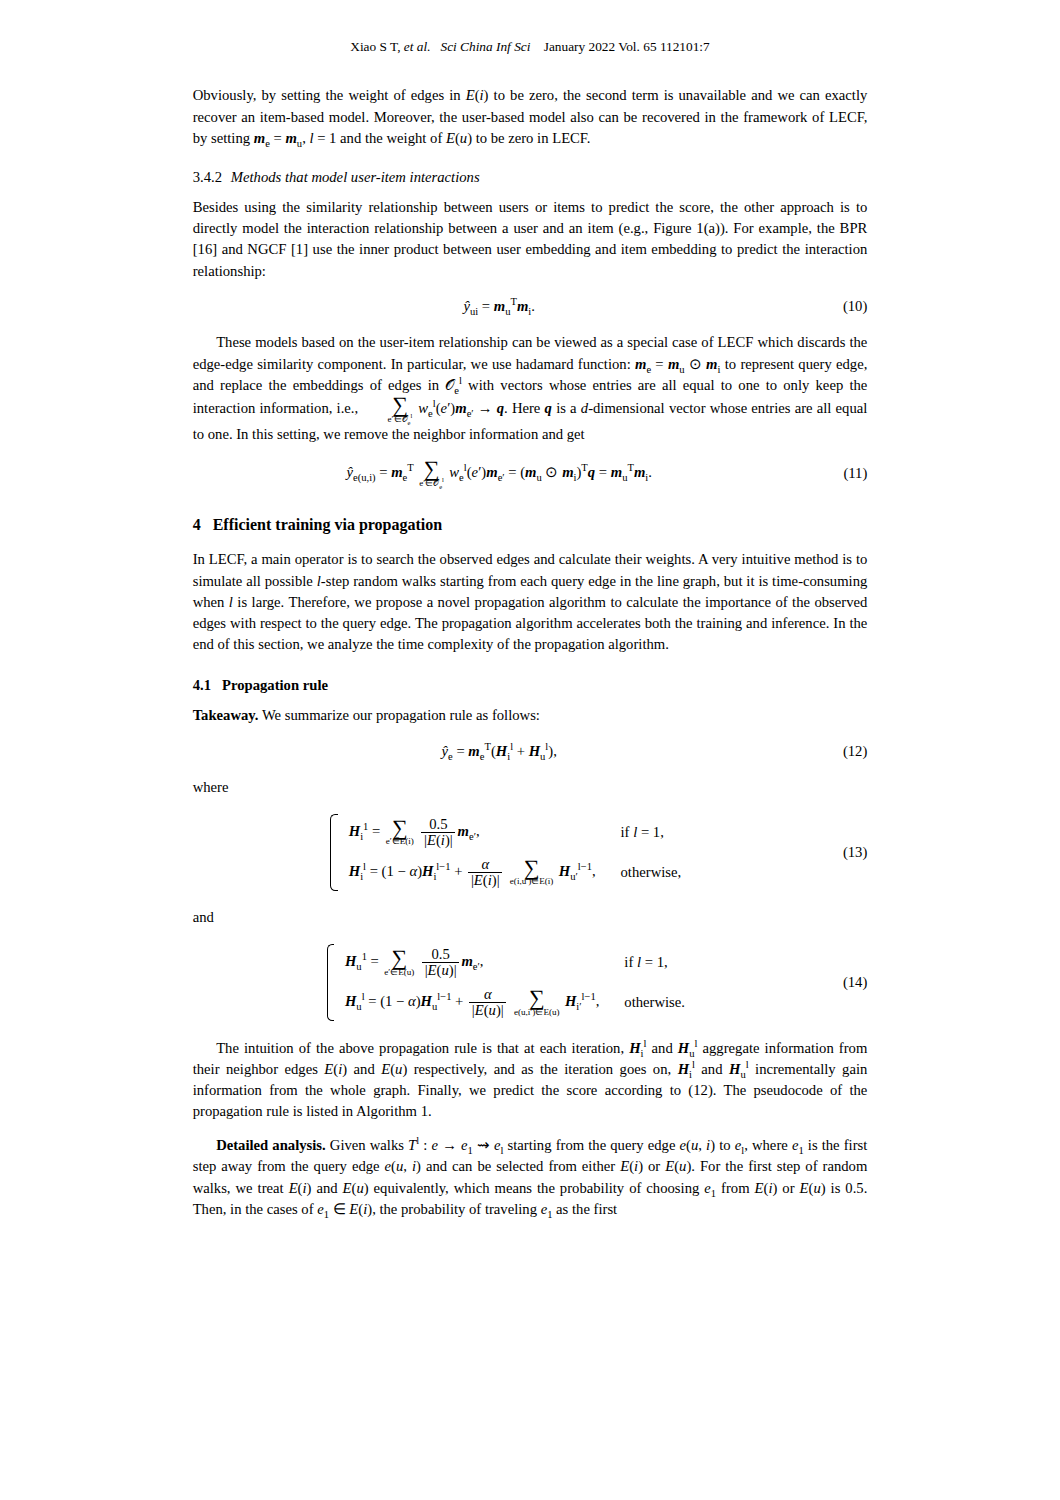Xiao S T, et al. Sci China Inf Sci January 2022 Vol. 65 112101:7
Obviously, by setting the weight of edges in E(i) to be zero, the second term is unavailable and we can exactly recover an item-based model. Moreover, the user-based model also can be recovered in the framework of LECF, by setting me = mu, l = 1 and the weight of E(u) to be zero in LECF.
3.4.2 Methods that model user-item interactions
Besides using the similarity relationship between users or items to predict the score, the other approach is to directly model the interaction relationship between a user and an item (e.g., Figure 1(a)). For example, the BPR [16] and NGCF [1] use the inner product between user embedding and item embedding to predict the interaction relationship:
ŷui = muTmi.
(10)
These models based on the user-item relationship can be viewed as a special case of LECF which discards the edge-edge similarity component. In particular, we use hadamard function: me = mu ⊙ mi to represent query edge, and replace the embeddings of edges in 𝒪el with vectors whose entries are all equal to one to only keep the interaction information, i.e., ∑e′∈𝒪el wel(e′)me′ → q. Here q is a d-dimensional vector whose entries are all equal to one. In this setting, we remove the neighbor information and get
ŷe(u,i) = meT ∑e′∈𝒪el wel(e′)me′ = (mu ⊙ mi)Tq = muTmi.
(11)
4 Efficient training via propagation
In LECF, a main operator is to search the observed edges and calculate their weights. A very intuitive method is to simulate all possible l-step random walks starting from each query edge in the line graph, but it is time-consuming when l is large. Therefore, we propose a novel propagation algorithm to calculate the importance of the observed edges with respect to the query edge. The propagation algorithm accelerates both the training and inference. In the end of this section, we analyze the time complexity of the propagation algorithm.
4.1 Propagation rule
Takeaway. We summarize our propagation rule as follows:
ŷe = meT(Hil + Hul),
(12)
where
| H i 1 = ∑ e′∈E(i) 0.5 / E ( i )/ m e′ , | if l = 1, |
| H i l = (1 − α ) H i l−1 + α / E ( i )/ ∑ e(i,u′)∈E(i) H u′ l−1 , | otherwise, |
(13)
and
| H u 1 = ∑ e′∈E(u) 0.5 / E ( u )/ m e′ , | if l = 1, |
| H u l = (1 − α ) H u l−1 + α / E ( u )/ ∑ e(u,i′)∈E(u) H i′ l−1 , | otherwise. |
(14)
The intuition of the above propagation rule is that at each iteration, Hil and Hul aggregate information from their neighbor edges E(i) and E(u) respectively, and as the iteration goes on, Hil and Hul incrementally gain information from the whole graph. Finally, we predict the score according to (12). The pseudocode of the propagation rule is listed in Algorithm 1.
Detailed analysis. Given walks Tl : e → e1 ⇝ el starting from the query edge e(u, i) to el, where e1 is the first step away from the query edge e(u, i) and can be selected from either E(i) or E(u). For the first step of random walks, we treat E(i) and E(u) equivalently, which means the probability of choosing e1 from E(i) or E(u) is 0.5. Then, in the cases of e1 ∈ E(i), the probability of traveling e1 as the first